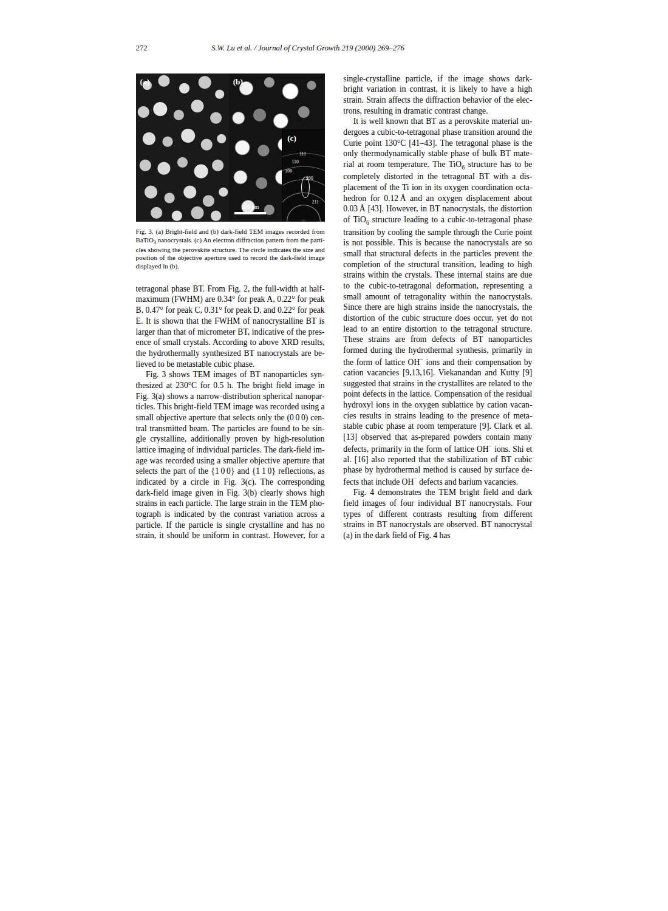272 S.W. Lu et al. / Journal of Crystal Growth 219 (2000) 269–276
(a)
(b)
200 nm
(c) 100 110 111 200 211
Fig. 3. (a) Bright-field and (b) dark-field TEM images recorded from BaTiO3 nanocrystals. (c) An electron diffraction pattern from the particles showing the perovskite structure. The circle indicates the size and position of the objective aperture used to record the dark-field image displayed in (b).
tetragonal phase BT. From Fig. 2, the full-width at half-maximum (FWHM) are 0.34° for peak A, 0.22° for peak B, 0.47° for peak C, 0.31° for peak D, and 0.22° for peak E. It is shown that the FWHM of nanocrystalline BT is larger than that of micrometer BT, indicative of the presence of small crystals. According to above XRD results, the hydrothermally synthesized BT nanocrystals are believed to be metastable cubic phase.
Fig. 3 shows TEM images of BT nanoparticles synthesized at 230°C for 0.5 h. The bright field image in Fig. 3(a) shows a narrow-distribution spherical nanoparticles. This bright-field TEM image was recorded using a small objective aperture that selects only the (0 0 0) central transmitted beam. The particles are found to be single crystalline, additionally proven by high-resolution lattice imaging of individual particles. The dark-field image was recorded using a smaller objective aperture that selects the part of the {1 0 0} and {1 1 0} reflections, as indicated by a circle in Fig. 3(c). The corresponding dark-field image given in Fig. 3(b) clearly shows high strains in each particle. The large strain in the TEM photograph is indicated by the contrast variation across a particle. If the particle is single crystalline and has no strain, it should be uniform in contrast. However, for a single-crystalline particle, if the image shows dark-bright variation in contrast, it is likely to have a high strain. Strain affects the diffraction behavior of the electrons, resulting in dramatic contrast change.
It is well known that BT as a perovskite material undergoes a cubic-to-tetragonal phase transition around the Curie point 130°C [41–43]. The tetragonal phase is the only thermodynamically stable phase of bulk BT material at room temperature. The TiO6 structure has to be completely distorted in the tetragonal BT with a displacement of the Ti ion in its oxygen coordination octahedron for 0.12 Å and an oxygen displacement about 0.03 Å [43]. However, in BT nanocrystals, the distortion of TiO6 structure leading to a cubic-to-tetragonal phase transition by cooling the sample through the Curie point is not possible. This is because the nanocrystals are so small that structural defects in the particles prevent the completion of the structural transition, leading to high strains within the crystals. These internal stains are due to the cubic-to-tetragonal deformation, representing a small amount of tetragonality within the nanocrystals. Since there are high strains inside the nanocrystals, the distortion of the cubic structure does occur, yet do not lead to an entire distortion to the tetragonal structure. These strains are from defects of BT nanoparticles formed during the hydrothermal synthesis, primarily in the form of lattice OH− ions and their compensation by cation vacancies [9,13,16]. Viekanandan and Kutty [9] suggested that strains in the crystallites are related to the point defects in the lattice. Compensation of the residual hydroxyl ions in the oxygen sublattice by cation vacancies results in strains leading to the presence of metastable cubic phase at room temperature [9]. Clark et al. [13] observed that as-prepared powders contain many defects, primarily in the form of lattice OH− ions. Shi et al. [16] also reported that the stabilization of BT cubic phase by hydrothermal method is caused by surface defects that include OH− defects and barium vacancies.
Fig. 4 demonstrates the TEM bright field and dark field images of four individual BT nanocrystals. Four types of different contrasts resulting from different strains in BT nanocrystals are observed. BT nanocrystal (a) in the dark field of Fig. 4 has